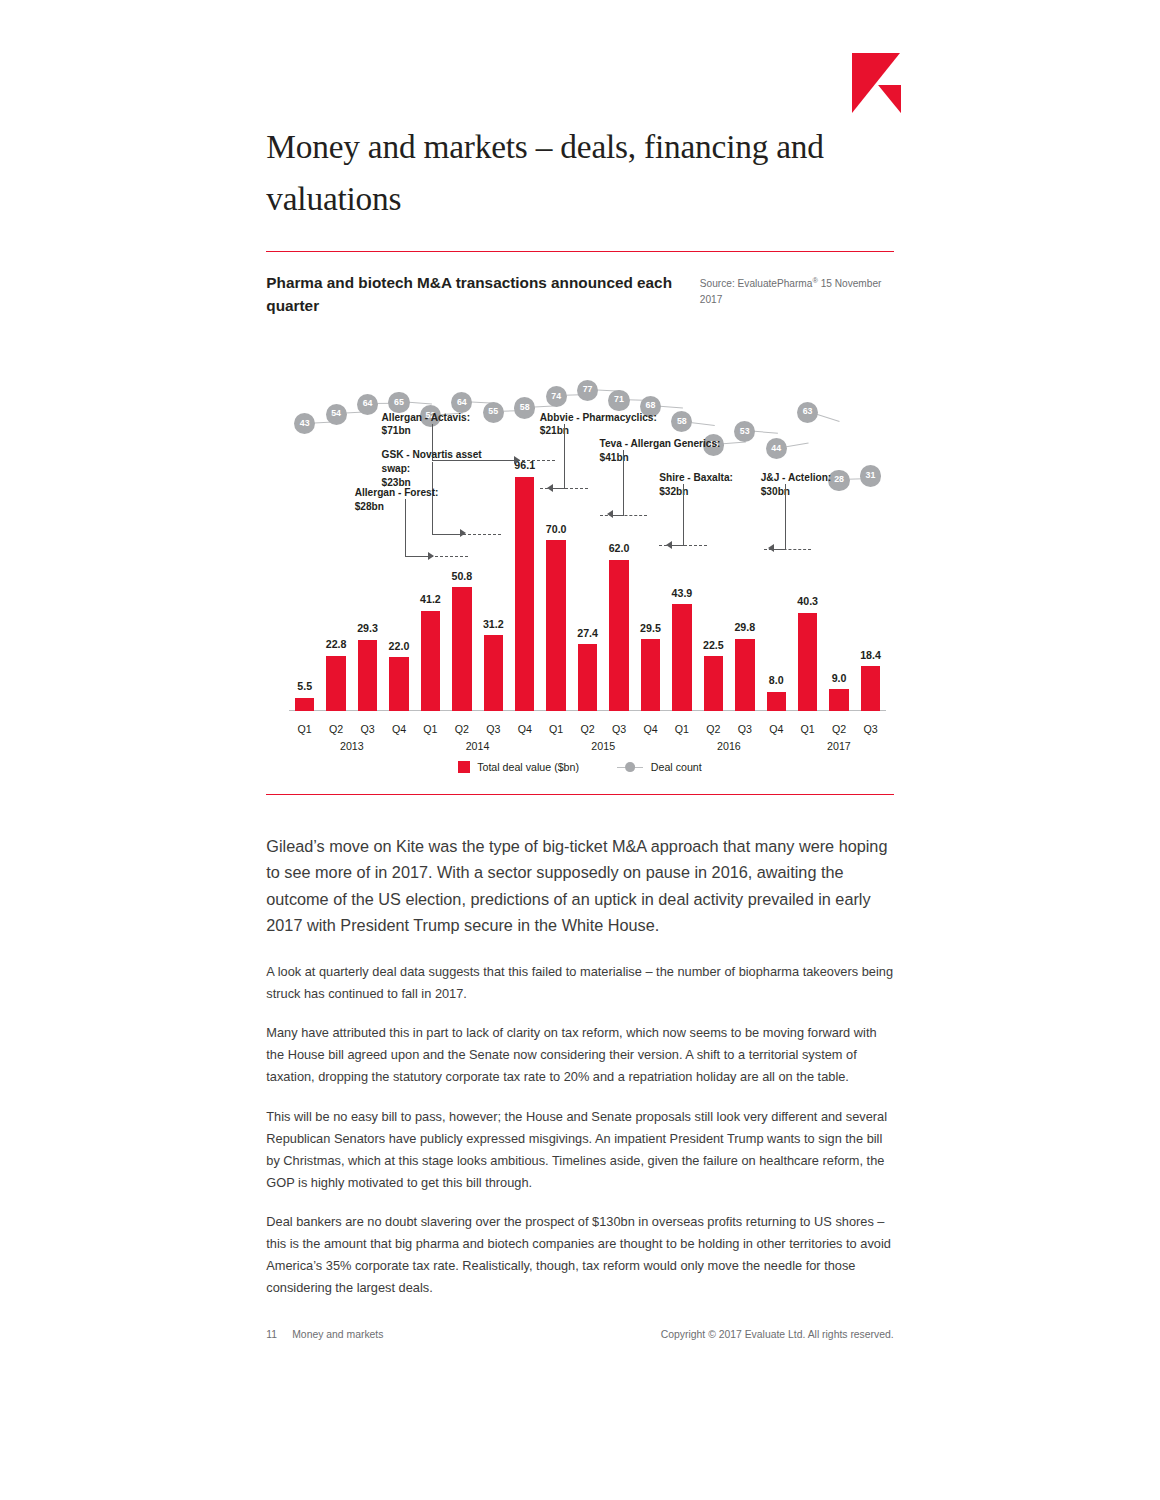Money and markets – deals, financing and valuations
Pharma and biotech M&A transactions announced each quarter
Source: EvaluatePharma® 15 November 2017
5.5
22.8
29.3
22.0
41.2
50.8
31.2
96.1
70.0
27.4
62.0
29.5
43.9
22.5
29.8
8.0
40.3
9.0
18.4
43
54
64
65
52
64
55
58
74
77
71
68
58
45
53
44
63
28
31
Allergan - Actavis:
$71bn
GSK - Novartis asset swap:
$23bn
Allergan - Forest:
$28bn
Abbvie - Pharmacyclics:
$21bn
Teva - Allergan Generics:
$41bn
Shire - Baxalta:
$32bn
J&J - Actelion:
$30bn
Q1 Q2 Q3 Q4 Q1 Q2 Q3 Q4 Q1 Q2 Q3 Q4 Q1 Q2 Q3 Q4 Q1 Q2 Q3
2013 2014 2015 2016 2017
Total deal value ($bn)
Deal count
Gilead’s move on Kite was the type of big-ticket M&A approach that many were hoping to see more of in 2017. With a sector supposedly on pause in 2016, awaiting the outcome of the US election, predictions of an uptick in deal activity prevailed in early 2017 with President Trump secure in the White House.
A look at quarterly deal data suggests that this failed to materialise – the number of biopharma takeovers being struck has continued to fall in 2017.
Many have attributed this in part to lack of clarity on tax reform, which now seems to be moving forward with the House bill agreed upon and the Senate now considering their version. A shift to a territorial system of taxation, dropping the statutory corporate tax rate to 20% and a repatriation holiday are all on the table.
This will be no easy bill to pass, however; the House and Senate proposals still look very different and several Republican Senators have publicly expressed misgivings. An impatient President Trump wants to sign the bill by Christmas, which at this stage looks ambitious. Timelines aside, given the failure on healthcare reform, the GOP is highly motivated to get this bill through.
Deal bankers are no doubt slavering over the prospect of $130bn in overseas profits returning to US shores – this is the amount that big pharma and biotech companies are thought to be holding in other territories to avoid America’s 35% corporate tax rate. Realistically, though, tax reform would only move the needle for those considering the largest deals.
11 Money and markets
Copyright © 2017 Evaluate Ltd. All rights reserved.